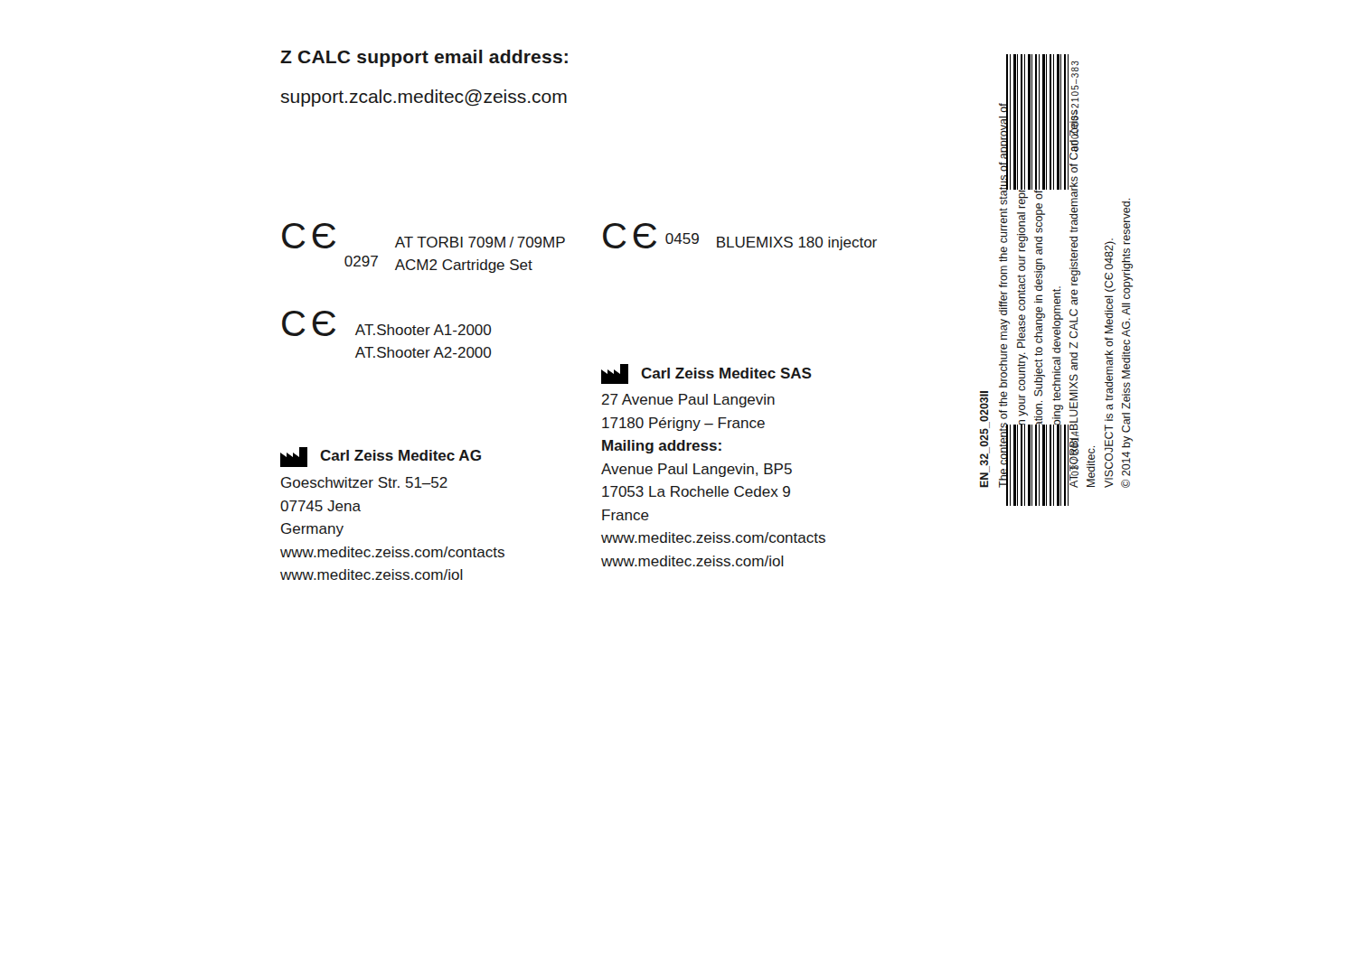Z CALC support email address:
support.zcalc.meditec@zeiss.com
C Є 0297
AT TORBI 709M / 709MP
ACM2 Cartridge Set
C Є
AT.Shooter A1-2000
AT.Shooter A2-2000
Carl Zeiss Meditec AG
Goeschwitzer Str. 51–52
07745 Jena
Germany
www.meditec.zeiss.com/contacts
www.meditec.zeiss.com/iol
C Є 0459
BLUEMIXS 180 injector
Carl Zeiss Meditec SAS
27 Avenue Paul Langevin
17180 Périgny – France
Mailing address:
Avenue Paul Langevin, BP5
17053 La Rochelle Cedex 9
France
www.meditec.zeiss.com/contacts
www.meditec.zeiss.com/iol
EN_32_025_0203II
The contents of the brochure may differ from the current status of approval of the product in your country. Please contact our regional representative for more information. Subject to change in design and scope of delivery and as a result of ongoing technical development.
AT TORBI, BLUEMIXS and Z CALC are registered trademarks of Carl Zeiss Meditec.
VISCOJECT is a trademark of Medicel (CЄ 0482).
© 2014 by Carl Zeiss Meditec AG. All copyrights reserved.
000000–2105–383
03 / 2014